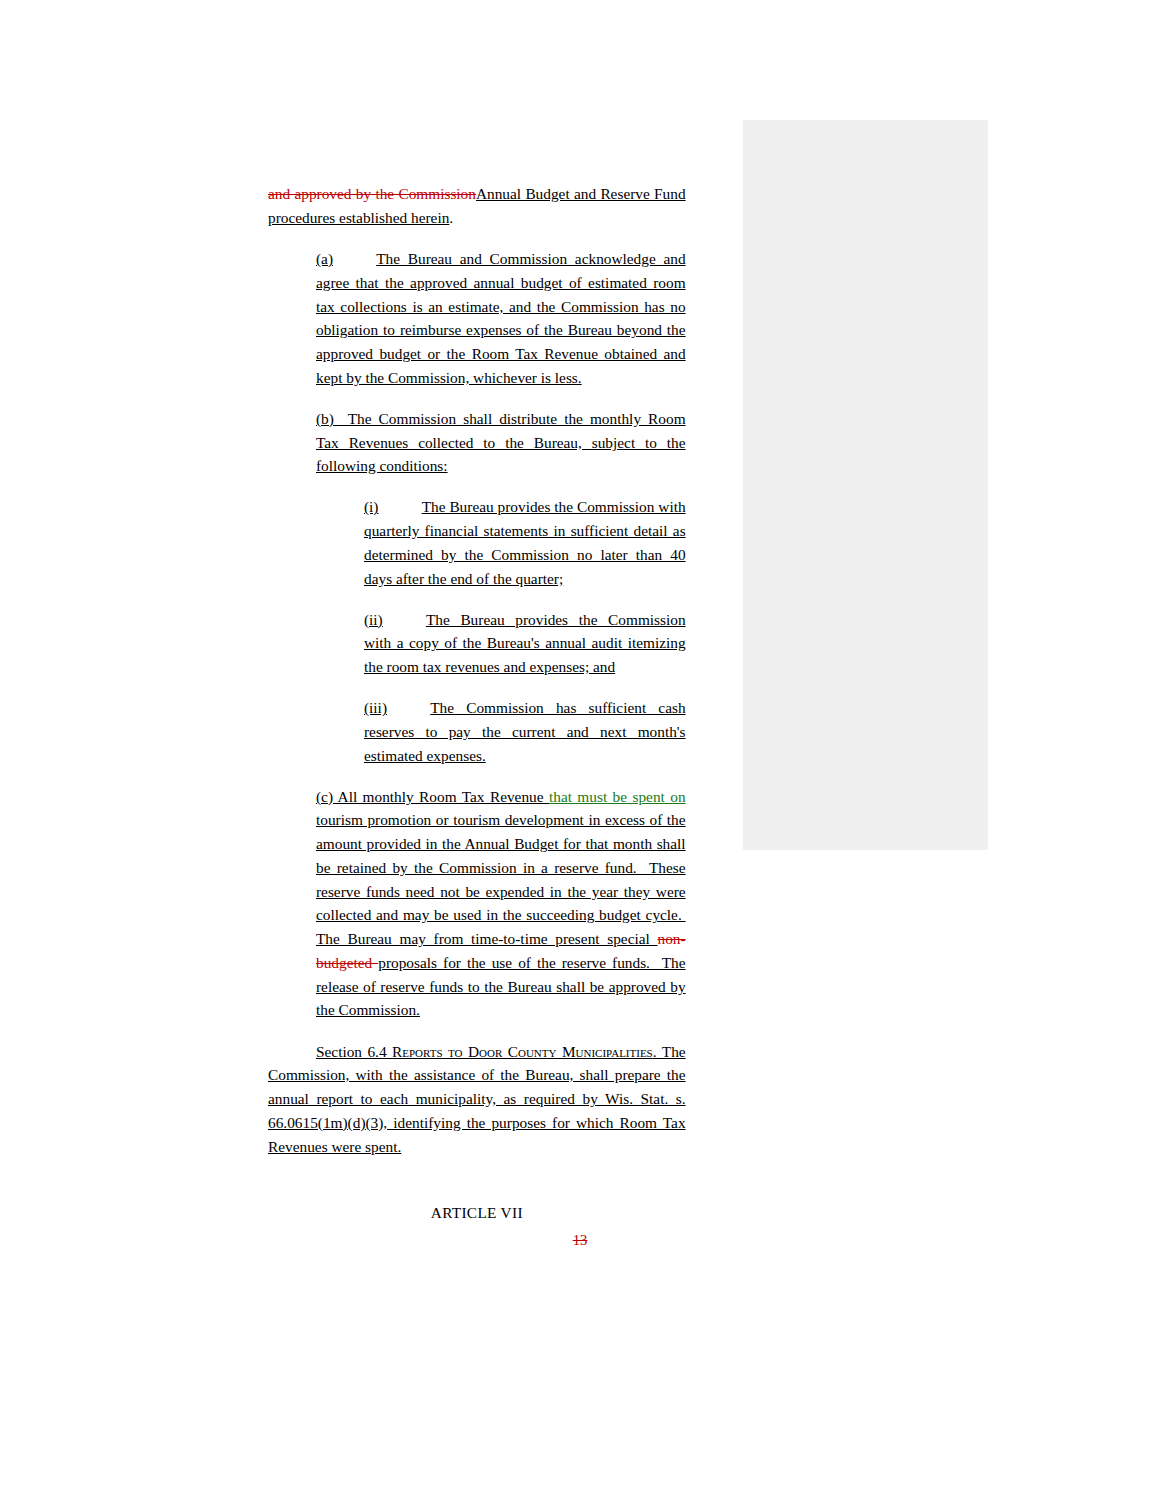and approved by the Commission Annual Budget and Reserve Fund procedures established herein.
(a) The Bureau and Commission acknowledge and agree that the approved annual budget of estimated room tax collections is an estimate, and the Commission has no obligation to reimburse expenses of the Bureau beyond the approved budget or the Room Tax Revenue obtained and kept by the Commission, whichever is less.
(b) The Commission shall distribute the monthly Room Tax Revenues collected to the Bureau, subject to the following conditions:
(i) The Bureau provides the Commission with quarterly financial statements in sufficient detail as determined by the Commission no later than 40 days after the end of the quarter;
(ii) The Bureau provides the Commission with a copy of the Bureau's annual audit itemizing the room tax revenues and expenses; and
(iii) The Commission has sufficient cash reserves to pay the current and next month's estimated expenses.
(c) All monthly Room Tax Revenue that must be spent on tourism promotion or tourism development in excess of the amount provided in the Annual Budget for that month shall be retained by the Commission in a reserve fund. These reserve funds need not be expended in the year they were collected and may be used in the succeeding budget cycle. The Bureau may from time-to-time present special non-budgeted proposals for the use of the reserve funds. The release of reserve funds to the Bureau shall be approved by the Commission.
Section 6.4 Reports to Door County Municipalities. The Commission, with the assistance of the Bureau, shall prepare the annual report to each municipality, as required by Wis. Stat. s. 66.0615(1m)(d)(3), identifying the purposes for which Room Tax Revenues were spent.
ARTICLE VII
13